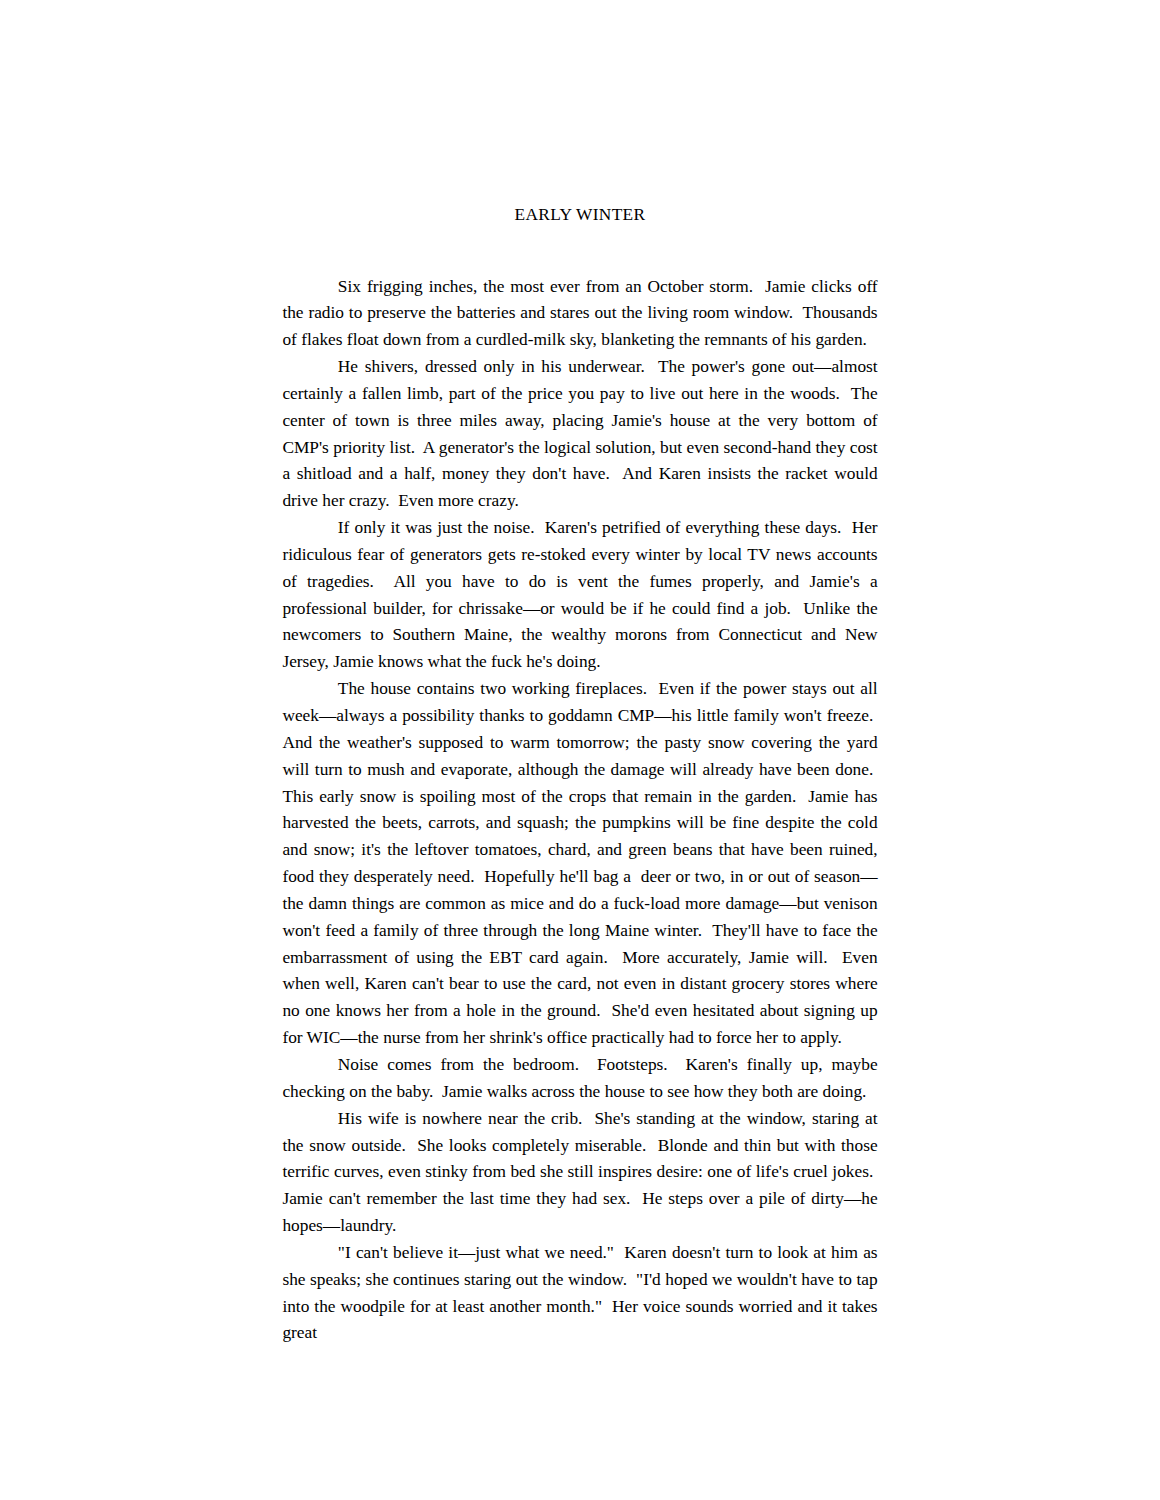EARLY WINTER
Six frigging inches, the most ever from an October storm. Jamie clicks off the radio to preserve the batteries and stares out the living room window. Thousands of flakes float down from a curdled-milk sky, blanketing the remnants of his garden.
He shivers, dressed only in his underwear. The power's gone out—almost certainly a fallen limb, part of the price you pay to live out here in the woods. The center of town is three miles away, placing Jamie's house at the very bottom of CMP's priority list. A generator's the logical solution, but even second-hand they cost a shitload and a half, money they don't have. And Karen insists the racket would drive her crazy. Even more crazy.
If only it was just the noise. Karen's petrified of everything these days. Her ridiculous fear of generators gets re-stoked every winter by local TV news accounts of tragedies. All you have to do is vent the fumes properly, and Jamie's a professional builder, for chrissake—or would be if he could find a job. Unlike the newcomers to Southern Maine, the wealthy morons from Connecticut and New Jersey, Jamie knows what the fuck he's doing.
The house contains two working fireplaces. Even if the power stays out all week—always a possibility thanks to goddamn CMP—his little family won't freeze. And the weather's supposed to warm tomorrow; the pasty snow covering the yard will turn to mush and evaporate, although the damage will already have been done. This early snow is spoiling most of the crops that remain in the garden. Jamie has harvested the beets, carrots, and squash; the pumpkins will be fine despite the cold and snow; it's the leftover tomatoes, chard, and green beans that have been ruined, food they desperately need. Hopefully he'll bag a deer or two, in or out of season—the damn things are common as mice and do a fuck-load more damage—but venison won't feed a family of three through the long Maine winter. They'll have to face the embarrassment of using the EBT card again. More accurately, Jamie will. Even when well, Karen can't bear to use the card, not even in distant grocery stores where no one knows her from a hole in the ground. She'd even hesitated about signing up for WIC—the nurse from her shrink's office practically had to force her to apply.
Noise comes from the bedroom. Footsteps. Karen's finally up, maybe checking on the baby. Jamie walks across the house to see how they both are doing.
His wife is nowhere near the crib. She's standing at the window, staring at the snow outside. She looks completely miserable. Blonde and thin but with those terrific curves, even stinky from bed she still inspires desire: one of life's cruel jokes. Jamie can't remember the last time they had sex. He steps over a pile of dirty—he hopes—laundry.
"I can't believe it—just what we need." Karen doesn't turn to look at him as she speaks; she continues staring out the window. "I'd hoped we wouldn't have to tap into the woodpile for at least another month." Her voice sounds worried and it takes great